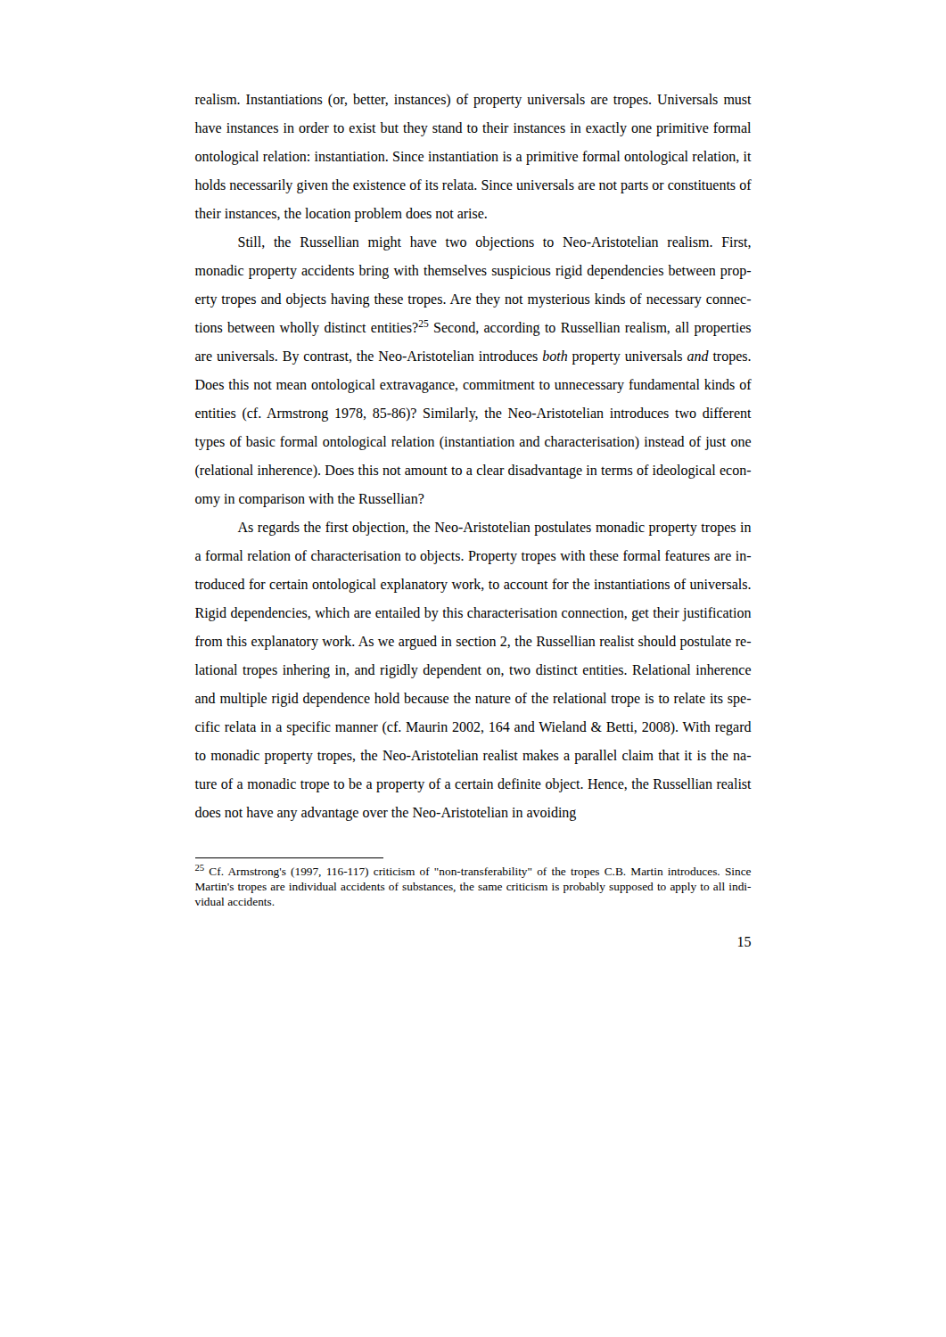realism. Instantiations (or, better, instances) of property universals are tropes. Universals must have instances in order to exist but they stand to their instances in exactly one primitive formal ontological relation: instantiation. Since instantiation is a primitive formal ontological relation, it holds necessarily given the existence of its relata. Since universals are not parts or constituents of their instances, the location problem does not arise.
Still, the Russellian might have two objections to Neo-Aristotelian realism. First, monadic property accidents bring with themselves suspicious rigid dependencies between property tropes and objects having these tropes. Are they not mysterious kinds of necessary connections between wholly distinct entities?25 Second, according to Russellian realism, all properties are universals. By contrast, the Neo-Aristotelian introduces both property universals and tropes. Does this not mean ontological extravagance, commitment to unnecessary fundamental kinds of entities (cf. Armstrong 1978, 85-86)? Similarly, the Neo-Aristotelian introduces two different types of basic formal ontological relation (instantiation and characterisation) instead of just one (relational inherence). Does this not amount to a clear disadvantage in terms of ideological economy in comparison with the Russellian?
As regards the first objection, the Neo-Aristotelian postulates monadic property tropes in a formal relation of characterisation to objects. Property tropes with these formal features are introduced for certain ontological explanatory work, to account for the instantiations of universals. Rigid dependencies, which are entailed by this characterisation connection, get their justification from this explanatory work. As we argued in section 2, the Russellian realist should postulate relational tropes inhering in, and rigidly dependent on, two distinct entities. Relational inherence and multiple rigid dependence hold because the nature of the relational trope is to relate its specific relata in a specific manner (cf. Maurin 2002, 164 and Wieland & Betti, 2008). With regard to monadic property tropes, the Neo-Aristotelian realist makes a parallel claim that it is the nature of a monadic trope to be a property of a certain definite object. Hence, the Russellian realist does not have any advantage over the Neo-Aristotelian in avoiding
25 Cf. Armstrong's (1997, 116-117) criticism of "non-transferability" of the tropes C.B. Martin introduces. Since Martin's tropes are individual accidents of substances, the same criticism is probably supposed to apply to all individual accidents.
15